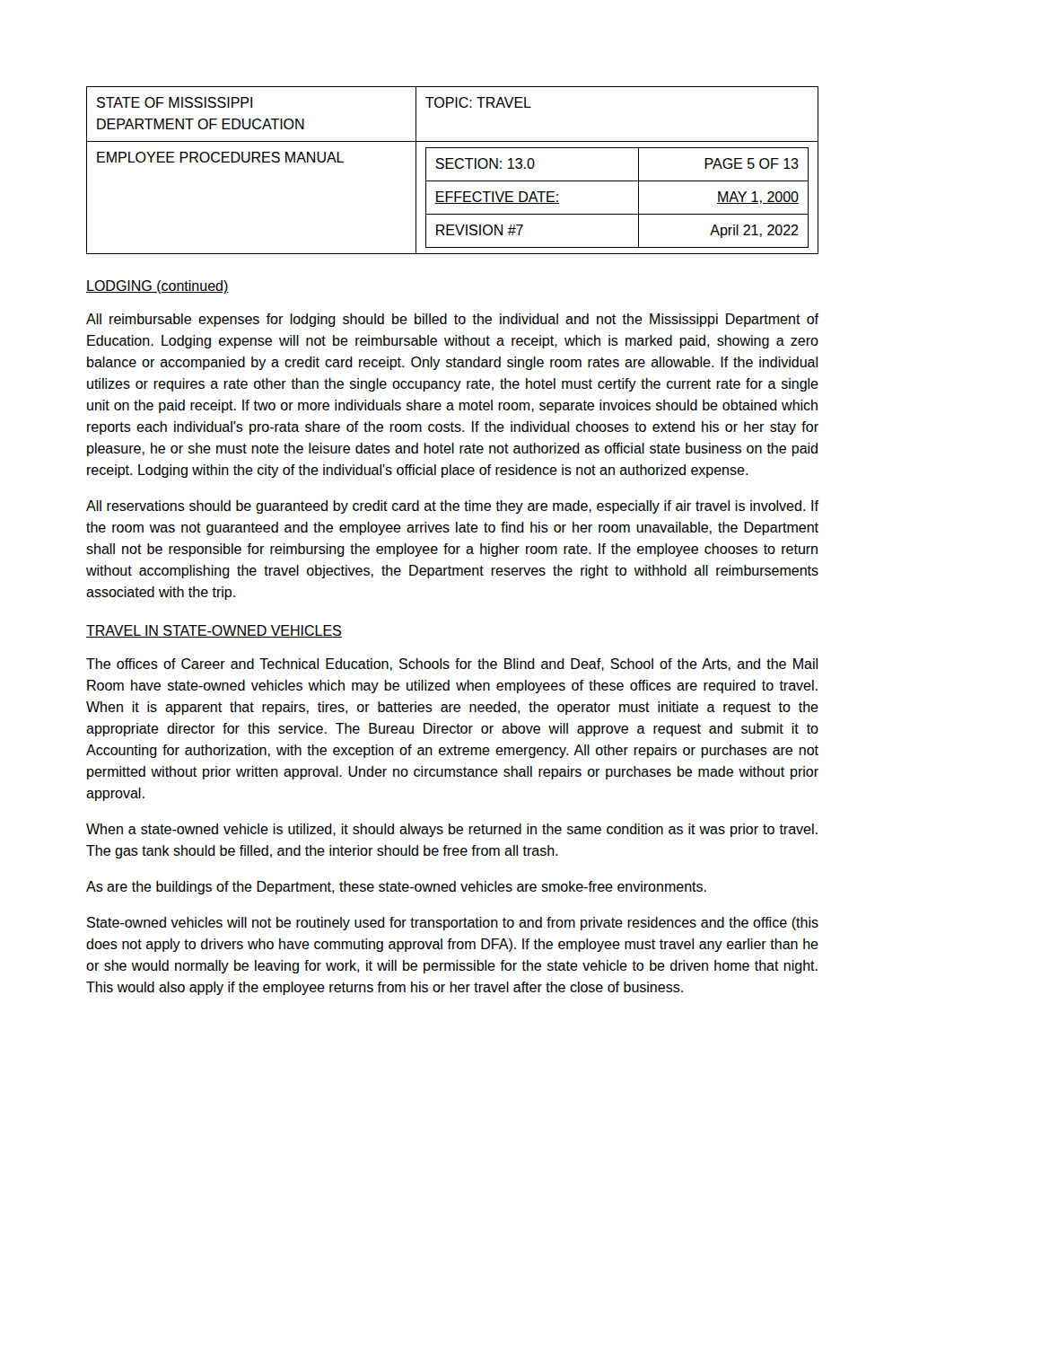| STATE OF MISSISSIPPI DEPARTMENT OF EDUCATION | TOPIC: TRAVEL |
| EMPLOYEE PROCEDURES MANUAL | / SECTION: 13.0 / PAGE 5 OF 13 / / EFFECTIVE DATE: / MAY 1, 2000 / / REVISION #7 / April 21, 2022 / |
LODGING (continued)
All reimbursable expenses for lodging should be billed to the individual and not the Mississippi Department of Education. Lodging expense will not be reimbursable without a receipt, which is marked paid, showing a zero balance or accompanied by a credit card receipt. Only standard single room rates are allowable. If the individual utilizes or requires a rate other than the single occupancy rate, the hotel must certify the current rate for a single unit on the paid receipt. If two or more individuals share a motel room, separate invoices should be obtained which reports each individual's pro-rata share of the room costs. If the individual chooses to extend his or her stay for pleasure, he or she must note the leisure dates and hotel rate not authorized as official state business on the paid receipt. Lodging within the city of the individual's official place of residence is not an authorized expense.
All reservations should be guaranteed by credit card at the time they are made, especially if air travel is involved. If the room was not guaranteed and the employee arrives late to find his or her room unavailable, the Department shall not be responsible for reimbursing the employee for a higher room rate. If the employee chooses to return without accomplishing the travel objectives, the Department reserves the right to withhold all reimbursements associated with the trip.
TRAVEL IN STATE-OWNED VEHICLES
The offices of Career and Technical Education, Schools for the Blind and Deaf, School of the Arts, and the Mail Room have state-owned vehicles which may be utilized when employees of these offices are required to travel. When it is apparent that repairs, tires, or batteries are needed, the operator must initiate a request to the appropriate director for this service. The Bureau Director or above will approve a request and submit it to Accounting for authorization, with the exception of an extreme emergency. All other repairs or purchases are not permitted without prior written approval. Under no circumstance shall repairs or purchases be made without prior approval.
When a state-owned vehicle is utilized, it should always be returned in the same condition as it was prior to travel. The gas tank should be filled, and the interior should be free from all trash.
As are the buildings of the Department, these state-owned vehicles are smoke-free environments.
State-owned vehicles will not be routinely used for transportation to and from private residences and the office (this does not apply to drivers who have commuting approval from DFA). If the employee must travel any earlier than he or she would normally be leaving for work, it will be permissible for the state vehicle to be driven home that night. This would also apply if the employee returns from his or her travel after the close of business.